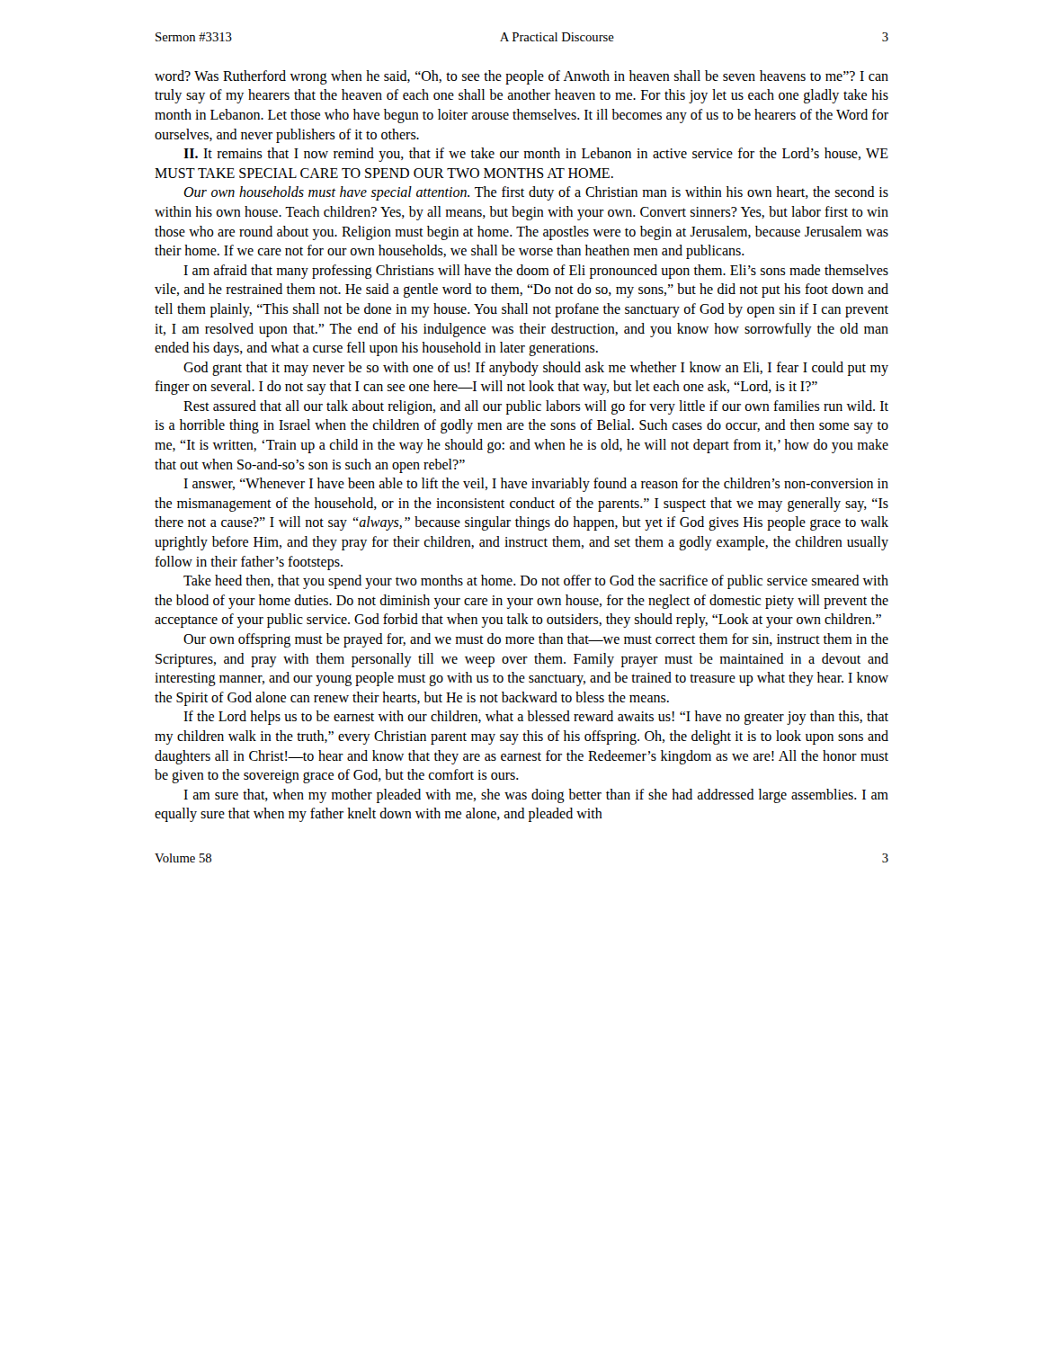Sermon #3313 A Practical Discourse 3
word? Was Rutherford wrong when he said, “Oh, to see the people of Anwoth in heaven shall be seven heavens to me”? I can truly say of my hearers that the heaven of each one shall be another heaven to me. For this joy let us each one gladly take his month in Lebanon. Let those who have begun to loiter arouse themselves. It ill becomes any of us to be hearers of the Word for ourselves, and never publishers of it to others.
II. It remains that I now remind you, that if we take our month in Lebanon in active service for the Lord’s house, WE MUST TAKE SPECIAL CARE TO SPEND OUR TWO MONTHS AT HOME.
Our own households must have special attention. The first duty of a Christian man is within his own heart, the second is within his own house. Teach children? Yes, by all means, but begin with your own. Convert sinners? Yes, but labor first to win those who are round about you. Religion must begin at home. The apostles were to begin at Jerusalem, because Jerusalem was their home. If we care not for our own households, we shall be worse than heathen men and publicans.
I am afraid that many professing Christians will have the doom of Eli pronounced upon them. Eli’s sons made themselves vile, and he restrained them not. He said a gentle word to them, “Do not do so, my sons,” but he did not put his foot down and tell them plainly, “This shall not be done in my house. You shall not profane the sanctuary of God by open sin if I can prevent it, I am resolved upon that.” The end of his indulgence was their destruction, and you know how sorrowfully the old man ended his days, and what a curse fell upon his household in later generations.
God grant that it may never be so with one of us! If anybody should ask me whether I know an Eli, I fear I could put my finger on several. I do not say that I can see one here—I will not look that way, but let each one ask, “Lord, is it I?”
Rest assured that all our talk about religion, and all our public labors will go for very little if our own families run wild. It is a horrible thing in Israel when the children of godly men are the sons of Belial. Such cases do occur, and then some say to me, “It is written, ‘Train up a child in the way he should go: and when he is old, he will not depart from it,’ how do you make that out when So-and-so’s son is such an open rebel?”
I answer, “Whenever I have been able to lift the veil, I have invariably found a reason for the children’s non-conversion in the mismanagement of the household, or in the inconsistent conduct of the parents.” I suspect that we may generally say, “Is there not a cause?” I will not say “always,” because singular things do happen, but yet if God gives His people grace to walk uprightly before Him, and they pray for their children, and instruct them, and set them a godly example, the children usually follow in their father’s footsteps.
Take heed then, that you spend your two months at home. Do not offer to God the sacrifice of public service smeared with the blood of your home duties. Do not diminish your care in your own house, for the neglect of domestic piety will prevent the acceptance of your public service. God forbid that when you talk to outsiders, they should reply, “Look at your own children.”
Our own offspring must be prayed for, and we must do more than that—we must correct them for sin, instruct them in the Scriptures, and pray with them personally till we weep over them. Family prayer must be maintained in a devout and interesting manner, and our young people must go with us to the sanctuary, and be trained to treasure up what they hear. I know the Spirit of God alone can renew their hearts, but He is not backward to bless the means.
If the Lord helps us to be earnest with our children, what a blessed reward awaits us! “I have no greater joy than this, that my children walk in the truth,” every Christian parent may say this of his offspring. Oh, the delight it is to look upon sons and daughters all in Christ!—to hear and know that they are as earnest for the Redeemer’s kingdom as we are! All the honor must be given to the sovereign grace of God, but the comfort is ours.
I am sure that, when my mother pleaded with me, she was doing better than if she had addressed large assemblies. I am equally sure that when my father knelt down with me alone, and pleaded with
Volume 58 3